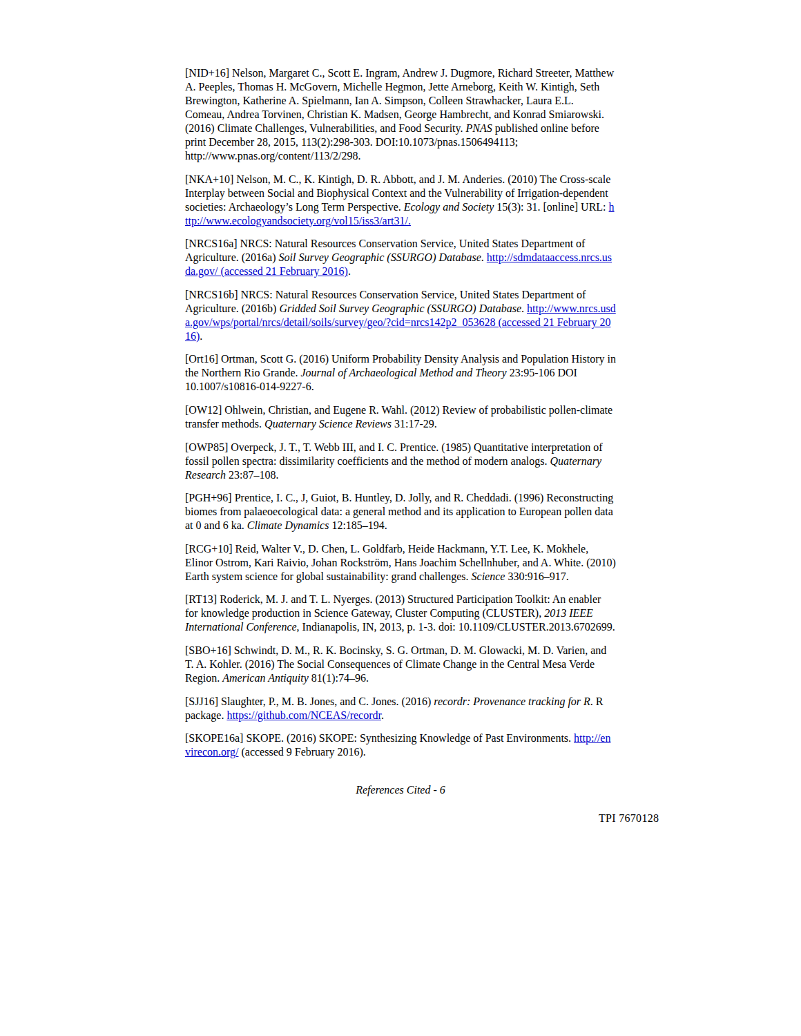[NID+16] Nelson, Margaret C., Scott E. Ingram, Andrew J. Dugmore, Richard Streeter, Matthew A. Peeples, Thomas H. McGovern, Michelle Hegmon, Jette Arneborg, Keith W. Kintigh, Seth Brewington, Katherine A. Spielmann, Ian A. Simpson, Colleen Strawhacker, Laura E.L. Comeau, Andrea Torvinen, Christian K. Madsen, George Hambrecht, and Konrad Smiarowski. (2016) Climate Challenges, Vulnerabilities, and Food Security. PNAS published online before print December 28, 2015, 113(2):298-303. DOI:10.1073/pnas.1506494113; http://www.pnas.org/content/113/2/298.
[NKA+10] Nelson, M. C., K. Kintigh, D. R. Abbott, and J. M. Anderies. (2010) The Cross-scale Interplay between Social and Biophysical Context and the Vulnerability of Irrigation-dependent societies: Archaeology’s Long Term Perspective. Ecology and Society 15(3): 31. [online] URL: http://www.ecologyandsociety.org/vol15/iss3/art31/.
[NRCS16a] NRCS: Natural Resources Conservation Service, United States Department of Agriculture. (2016a) Soil Survey Geographic (SSURGO) Database. http://sdmdataaccess.nrcs.usda.gov/ (accessed 21 February 2016).
[NRCS16b] NRCS: Natural Resources Conservation Service, United States Department of Agriculture. (2016b) Gridded Soil Survey Geographic (SSURGO) Database. http://www.nrcs.usda.gov/wps/portal/nrcs/detail/soils/survey/geo/?cid=nrcs142p2_053628 (accessed 21 February 2016).
[Ort16] Ortman, Scott G. (2016) Uniform Probability Density Analysis and Population History in the Northern Rio Grande. Journal of Archaeological Method and Theory 23:95-106 DOI 10.1007/s10816-014-9227-6.
[OW12] Ohlwein, Christian, and Eugene R. Wahl. (2012) Review of probabilistic pollen-climate transfer methods. Quaternary Science Reviews 31:17-29.
[OWP85] Overpeck, J. T., T. Webb III, and I. C. Prentice. (1985) Quantitative interpretation of fossil pollen spectra: dissimilarity coefficients and the method of modern analogs. Quaternary Research 23:87–108.
[PGH+96] Prentice, I. C., J, Guiot, B. Huntley, D. Jolly, and R. Cheddadi. (1996) Reconstructing biomes from palaeoecological data: a general method and its application to European pollen data at 0 and 6 ka. Climate Dynamics 12:185–194.
[RCG+10] Reid, Walter V., D. Chen, L. Goldfarb, Heide Hackmann, Y.T. Lee, K. Mokhele, Elinor Ostrom, Kari Raivio, Johan Rockström, Hans Joachim Schellnhuber, and A. White. (2010) Earth system science for global sustainability: grand challenges. Science 330:916–917.
[RT13] Roderick, M. J. and T. L. Nyerges. (2013) Structured Participation Toolkit: An enabler for knowledge production in Science Gateway, Cluster Computing (CLUSTER), 2013 IEEE International Conference, Indianapolis, IN, 2013, p. 1-3. doi: 10.1109/CLUSTER.2013.6702699.
[SBO+16] Schwindt, D. M., R. K. Bocinsky, S. G. Ortman, D. M. Glowacki, M. D. Varien, and T. A. Kohler. (2016) The Social Consequences of Climate Change in the Central Mesa Verde Region. American Antiquity 81(1):74–96.
[SJJ16] Slaughter, P., M. B. Jones, and C. Jones. (2016) recordr: Provenance tracking for R. R package. https://github.com/NCEAS/recordr.
[SKOPE16a] SKOPE. (2016) SKOPE: Synthesizing Knowledge of Past Environments. http://envirecon.org/ (accessed 9 February 2016).
References Cited - 6
TPI 7670128